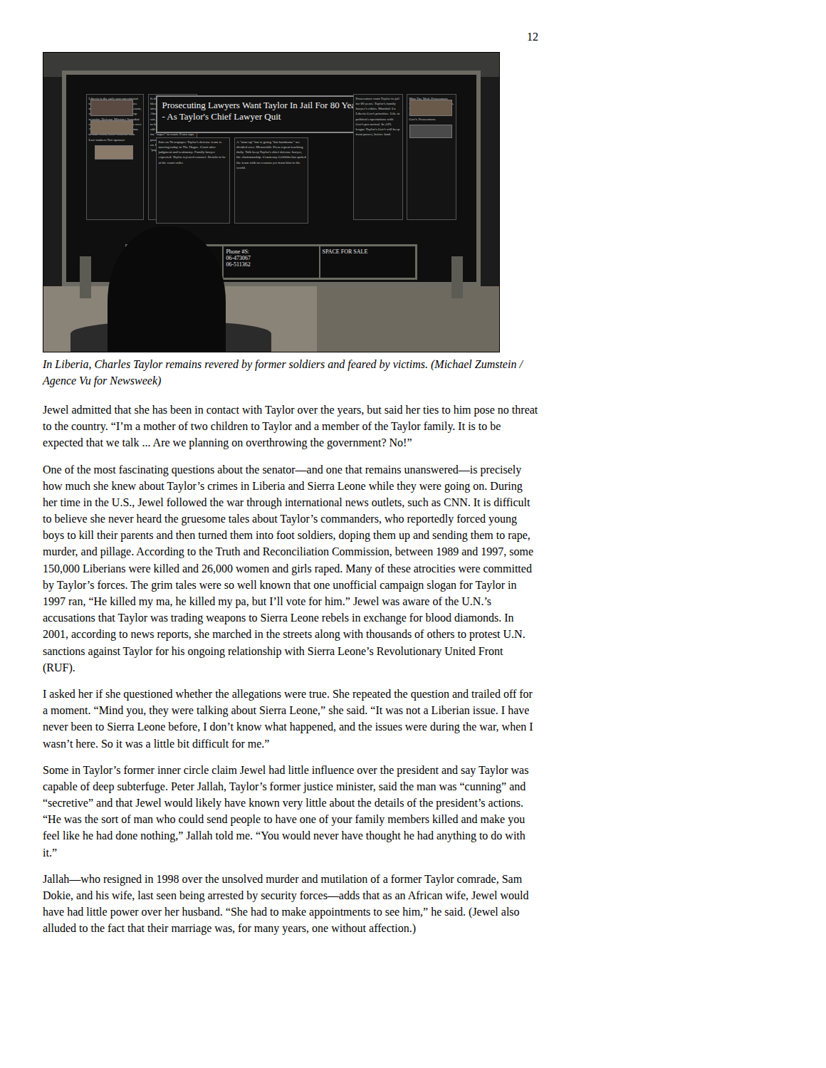12
Liberia is the only non-operational territory in Africa to hold in peace mission in the world. For this reason, we have set up security to beef up security. Defense Minister Samukai outline "Cropping" I can't needs over 70 M was for security in Tyr's time to start work, leave Liberia. Late Law-makers Tax-sponsor
Is the oil discovery in Liberia a blessing or a curse as Press struggles with oil issues. Above, Pres. Sirleaf is digging out just oil, show oil in the sea to be shipped in the U.S. 28 yrs old man gets 1 year in prison for "super" in court. Fears rape prosecution. Girl pills to come on Justice Colley with his "pupu" mouth
Prosecuting Lawyers Want Taylor In Jail For 80 Years
- As Taylor's Chief Lawyer Quit
Info on Newspaper. Taylor's defense team is moving today in The Hague. Court after judgment and testimony. Family lawyer expected. Taylor rejected counsel. Details to be at the court order.
A "man-up" but is going "kia handsome" are divided over. Meanwhile Press repeat teaching daily. Talk keep Taylor's chief defense lawyer, the chairmanship. Courtenay Griffiths has quited the team with no reasons yet from him to the world.
Prosecutors want Taylor in jail for 80 years. Taylor's family lawyer's ethics. Marshal: La Liberia Gov't prioritize. Lib. at political expectations with Gov't pro-arrival. In AFL league Taylor's Gov't will keep from power, before land.
Mon Tue Wed. Prosecutors want Taylor in jail for 80 years. Lib. at political decentralize justice. LISA league. LISA Gov't. Prosecutors.
Editorial Staff
Alfred J. Sirleaf
Damaxio B.S. Colum
Luseni Wile
Ag. Smith
Phone #S:
06-473067
06-511362
SPACE FOR SALE
In Liberia, Charles Taylor remains revered by former soldiers and feared by victims. (Michael Zumstein / Agence Vu for Newsweek)
Jewel admitted that she has been in contact with Taylor over the years, but said her ties to him pose no threat to the country. “I’m a mother of two children to Taylor and a member of the Taylor family. It is to be expected that we talk ... Are we planning on overthrowing the government? No!”
One of the most fascinating questions about the senator—and one that remains unanswered—is precisely how much she knew about Taylor’s crimes in Liberia and Sierra Leone while they were going on. During her time in the U.S., Jewel followed the war through international news outlets, such as CNN. It is difficult to believe she never heard the gruesome tales about Taylor’s commanders, who reportedly forced young boys to kill their parents and then turned them into foot soldiers, doping them up and sending them to rape, murder, and pillage. According to the Truth and Reconciliation Commission, between 1989 and 1997, some 150,000 Liberians were killed and 26,000 women and girls raped. Many of these atrocities were committed by Taylor’s forces. The grim tales were so well known that one unofficial campaign slogan for Taylor in 1997 ran, “He killed my ma, he killed my pa, but I’ll vote for him.” Jewel was aware of the U.N.’s accusations that Taylor was trading weapons to Sierra Leone rebels in exchange for blood diamonds. In 2001, according to news reports, she marched in the streets along with thousands of others to protest U.N. sanctions against Taylor for his ongoing relationship with Sierra Leone’s Revolutionary United Front (RUF).
I asked her if she questioned whether the allegations were true. She repeated the question and trailed off for a moment. “Mind you, they were talking about Sierra Leone,” she said. “It was not a Liberian issue. I have never been to Sierra Leone before, I don’t know what happened, and the issues were during the war, when I wasn’t here. So it was a little bit difficult for me.”
Some in Taylor’s former inner circle claim Jewel had little influence over the president and say Taylor was capable of deep subterfuge. Peter Jallah, Taylor’s former justice minister, said the man was “cunning” and “secretive” and that Jewel would likely have known very little about the details of the president’s actions. “He was the sort of man who could send people to have one of your family members killed and make you feel like he had done nothing,” Jallah told me. “You would never have thought he had anything to do with it.”
Jallah—who resigned in 1998 over the unsolved murder and mutilation of a former Taylor comrade, Sam Dokie, and his wife, last seen being arrested by security forces—adds that as an African wife, Jewel would have had little power over her husband. “She had to make appointments to see him,” he said. (Jewel also alluded to the fact that their marriage was, for many years, one without affection.)